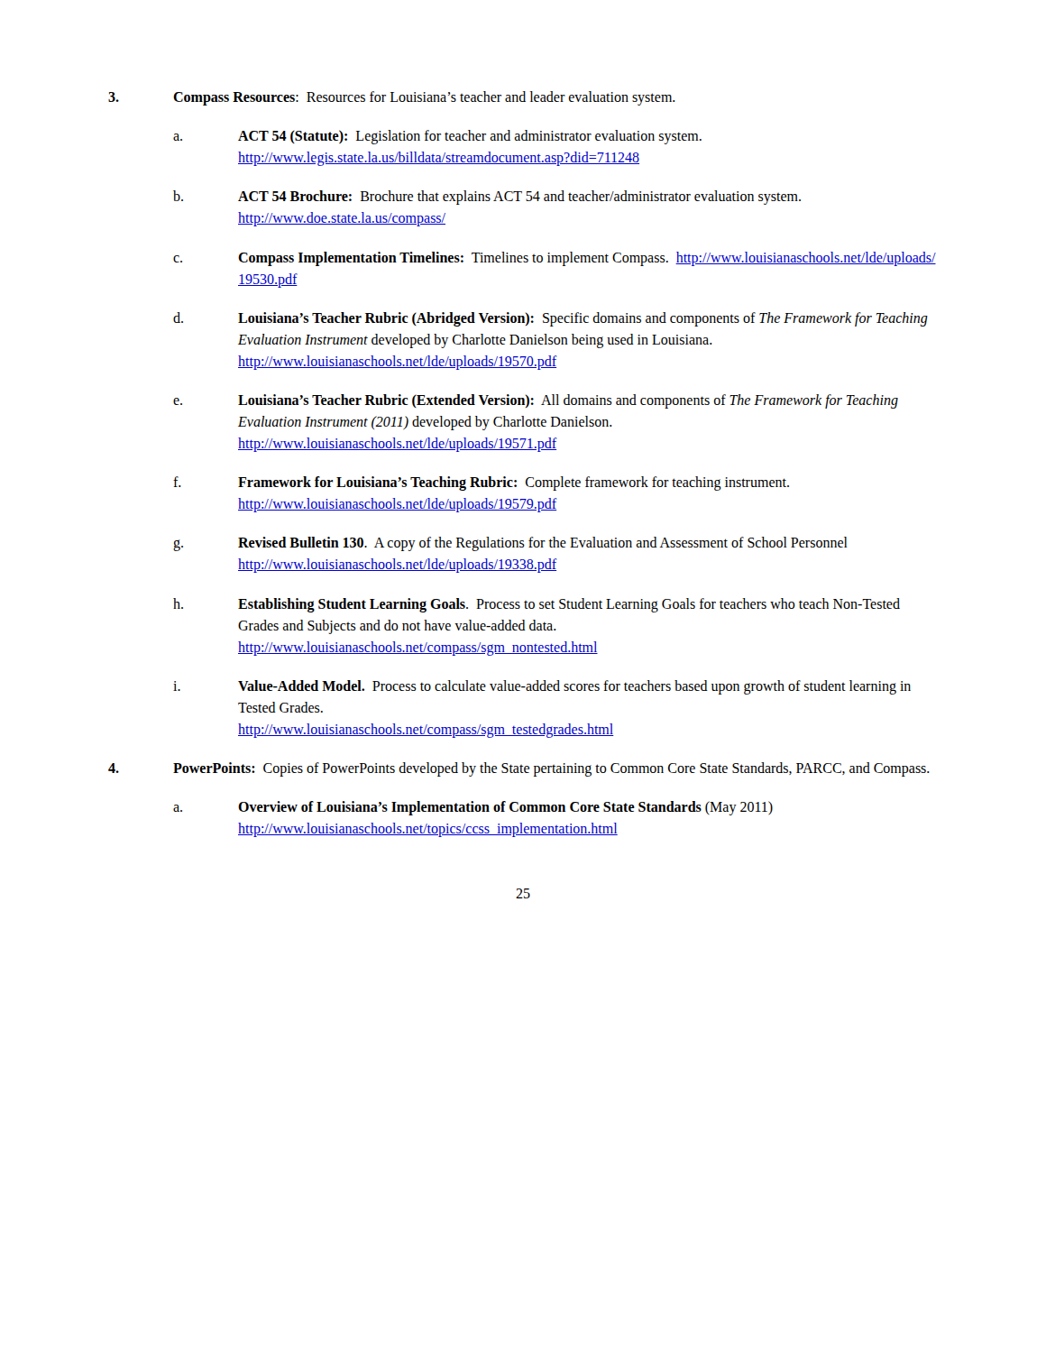3. Compass Resources: Resources for Louisiana’s teacher and leader evaluation system.
a. ACT 54 (Statute): Legislation for teacher and administrator evaluation system.
http://www.legis.state.la.us/billdata/streamdocument.asp?did=711248
b. ACT 54 Brochure: Brochure that explains ACT 54 and teacher/administrator evaluation system.
http://www.doe.state.la.us/compass/
c. Compass Implementation Timelines: Timelines to implement Compass. http://www.louisianaschools.net/lde/uploads/19530.pdf
d. Louisiana’s Teacher Rubric (Abridged Version): Specific domains and components of The Framework for Teaching Evaluation Instrument developed by Charlotte Danielson being used in Louisiana.
http://www.louisianaschools.net/lde/uploads/19570.pdf
e. Louisiana’s Teacher Rubric (Extended Version): All domains and components of The Framework for Teaching Evaluation Instrument (2011) developed by Charlotte Danielson.
http://www.louisianaschools.net/lde/uploads/19571.pdf
f. Framework for Louisiana’s Teaching Rubric: Complete framework for teaching instrument.
http://www.louisianaschools.net/lde/uploads/19579.pdf
g. Revised Bulletin 130. A copy of the Regulations for the Evaluation and Assessment of School Personnel
http://www.louisianaschools.net/lde/uploads/19338.pdf
h. Establishing Student Learning Goals. Process to set Student Learning Goals for teachers who teach Non-Tested Grades and Subjects and do not have value-added data.
http://www.louisianaschools.net/compass/sgm_nontested.html
i. Value-Added Model. Process to calculate value-added scores for teachers based upon growth of student learning in Tested Grades.
http://www.louisianaschools.net/compass/sgm_testedgrades.html
4. PowerPoints: Copies of PowerPoints developed by the State pertaining to Common Core State Standards, PARCC, and Compass.
a. Overview of Louisiana’s Implementation of Common Core State Standards (May 2011)
http://www.louisianaschools.net/topics/ccss_implementation.html
25